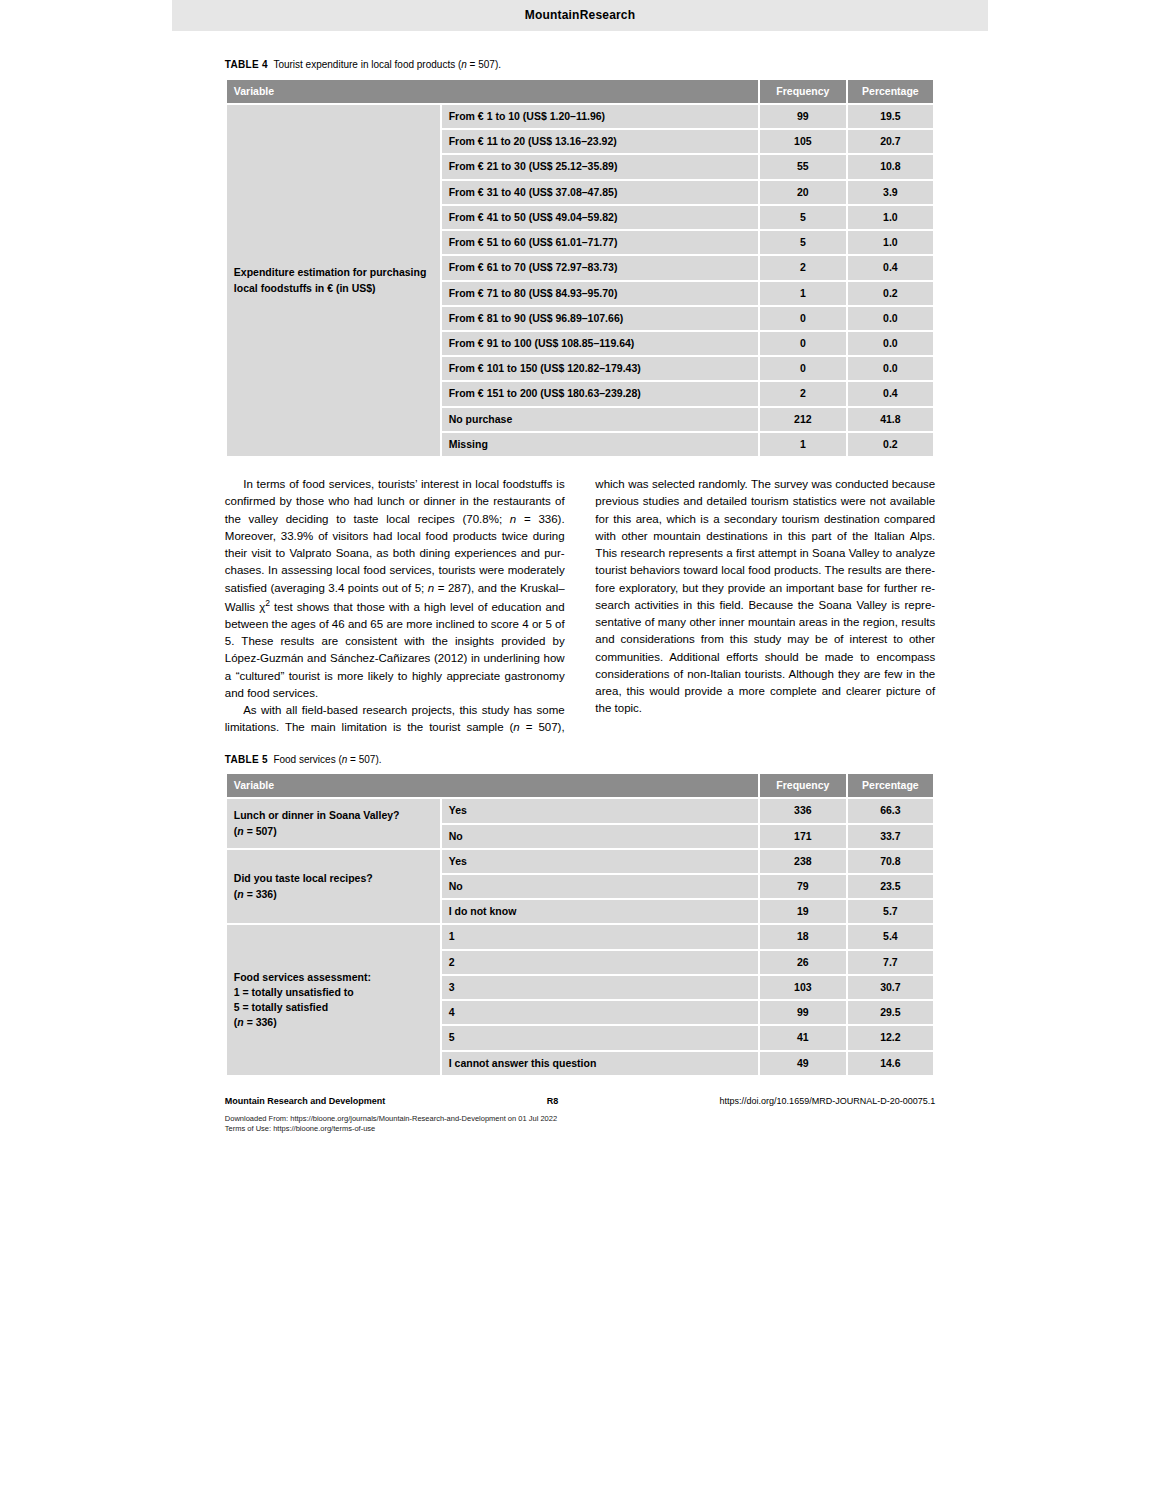MountainResearch
TABLE 4 Tourist expenditure in local food products (n = 507).
| Variable | Frequency | Percentage |
| --- | --- | --- |
| Expenditure estimation for purchasing local foodstuffs in € (in US$) | From € 1 to 10 (US$ 1.20–11.96) | 99 | 19.5 |
| From € 11 to 20 (US$ 13.16–23.92) | 105 | 20.7 |
| From € 21 to 30 (US$ 25.12–35.89) | 55 | 10.8 |
| From € 31 to 40 (US$ 37.08–47.85) | 20 | 3.9 |
| From € 41 to 50 (US$ 49.04–59.82) | 5 | 1.0 |
| From € 51 to 60 (US$ 61.01–71.77) | 5 | 1.0 |
| From € 61 to 70 (US$ 72.97–83.73) | 2 | 0.4 |
| From € 71 to 80 (US$ 84.93–95.70) | 1 | 0.2 |
| From € 81 to 90 (US$ 96.89–107.66) | 0 | 0.0 |
| From € 91 to 100 (US$ 108.85–119.64) | 0 | 0.0 |
| From € 101 to 150 (US$ 120.82–179.43) | 0 | 0.0 |
| From € 151 to 200 (US$ 180.63–239.28) | 2 | 0.4 |
| No purchase | 212 | 41.8 |
| Missing | 1 | 0.2 |
In terms of food services, tourists’ interest in local foodstuffs is confirmed by those who had lunch or dinner in the restaurants of the valley deciding to taste local recipes (70.8%; n = 336). Moreover, 33.9% of visitors had local food products twice during their visit to Valprato Soana, as both dining experiences and purchases. In assessing local food services, tourists were moderately satisfied (averaging 3.4 points out of 5; n = 287), and the Kruskal–Wallis χ2 test shows that those with a high level of education and between the ages of 46 and 65 are more inclined to score 4 or 5 of 5. These results are consistent with the insights provided by López-Guzmán and Sánchez-Cañizares (2012) in underlining how a “cultured” tourist is more likely to highly appreciate gastronomy and food services.
As with all field-based research projects, this study has some limitations. The main limitation is the tourist sample (n = 507), which was selected randomly. The survey was conducted because previous studies and detailed tourism statistics were not available for this area, which is a secondary tourism destination compared with other mountain destinations in this part of the Italian Alps. This research represents a first attempt in Soana Valley to analyze tourist behaviors toward local food products. The results are therefore exploratory, but they provide an important base for further research activities in this field. Because the Soana Valley is representative of many other inner mountain areas in the region, results and considerations from this study may be of interest to other communities. Additional efforts should be made to encompass considerations of non-Italian tourists. Although they are few in the area, this would provide a more complete and clearer picture of the topic.
TABLE 5 Food services (n = 507).
| Variable | Frequency | Percentage |
| --- | --- | --- |
| Lunch or dinner in Soana Valley? ( n = 507) | Yes | 336 | 66.3 |
| No | 171 | 33.7 |
| Did you taste local recipes? ( n = 336) | Yes | 238 | 70.8 |
| No | 79 | 23.5 |
| I do not know | 19 | 5.7 |
| Food services assessment: 1 = totally unsatisfied to 5 = totally satisfied ( n = 336) | 1 | 18 | 5.4 |
| 2 | 26 | 7.7 |
| 3 | 103 | 30.7 |
| 4 | 99 | 29.5 |
| 5 | 41 | 12.2 |
| I cannot answer this question | 49 | 14.6 |
Mountain Research and Development R8 https://doi.org/10.1659/MRD-JOURNAL-D-20-00075.1
Downloaded From: https://bioone.org/journals/Mountain-Research-and-Development on 01 Jul 2022
Terms of Use: https://bioone.org/terms-of-use